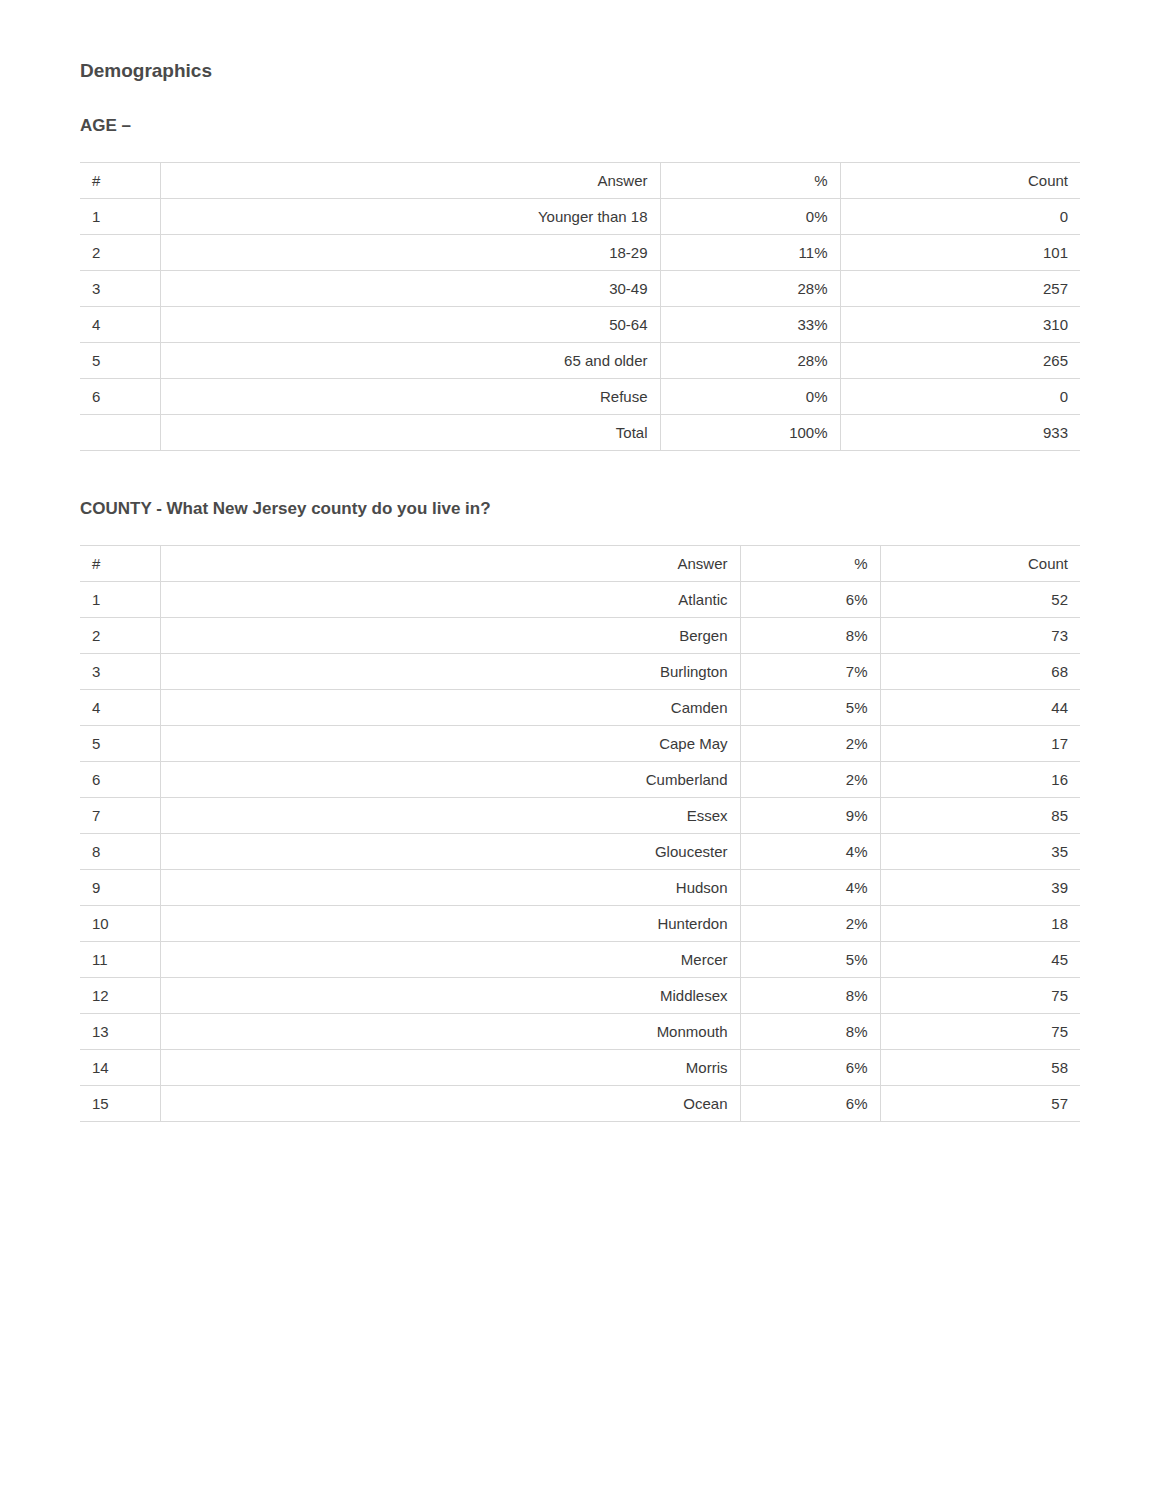Demographics
AGE –
| # | Answer | % | Count |
| --- | --- | --- | --- |
| 1 | Younger than 18 | 0% | 0 |
| 2 | 18-29 | 11% | 101 |
| 3 | 30-49 | 28% | 257 |
| 4 | 50-64 | 33% | 310 |
| 5 | 65 and older | 28% | 265 |
| 6 | Refuse | 0% | 0 |
| | Total | 100% | 933 |
COUNTY - What New Jersey county do you live in?
| # | Answer | % | Count |
| --- | --- | --- | --- |
| 1 | Atlantic | 6% | 52 |
| 2 | Bergen | 8% | 73 |
| 3 | Burlington | 7% | 68 |
| 4 | Camden | 5% | 44 |
| 5 | Cape May | 2% | 17 |
| 6 | Cumberland | 2% | 16 |
| 7 | Essex | 9% | 85 |
| 8 | Gloucester | 4% | 35 |
| 9 | Hudson | 4% | 39 |
| 10 | Hunterdon | 2% | 18 |
| 11 | Mercer | 5% | 45 |
| 12 | Middlesex | 8% | 75 |
| 13 | Monmouth | 8% | 75 |
| 14 | Morris | 6% | 58 |
| 15 | Ocean | 6% | 57 |